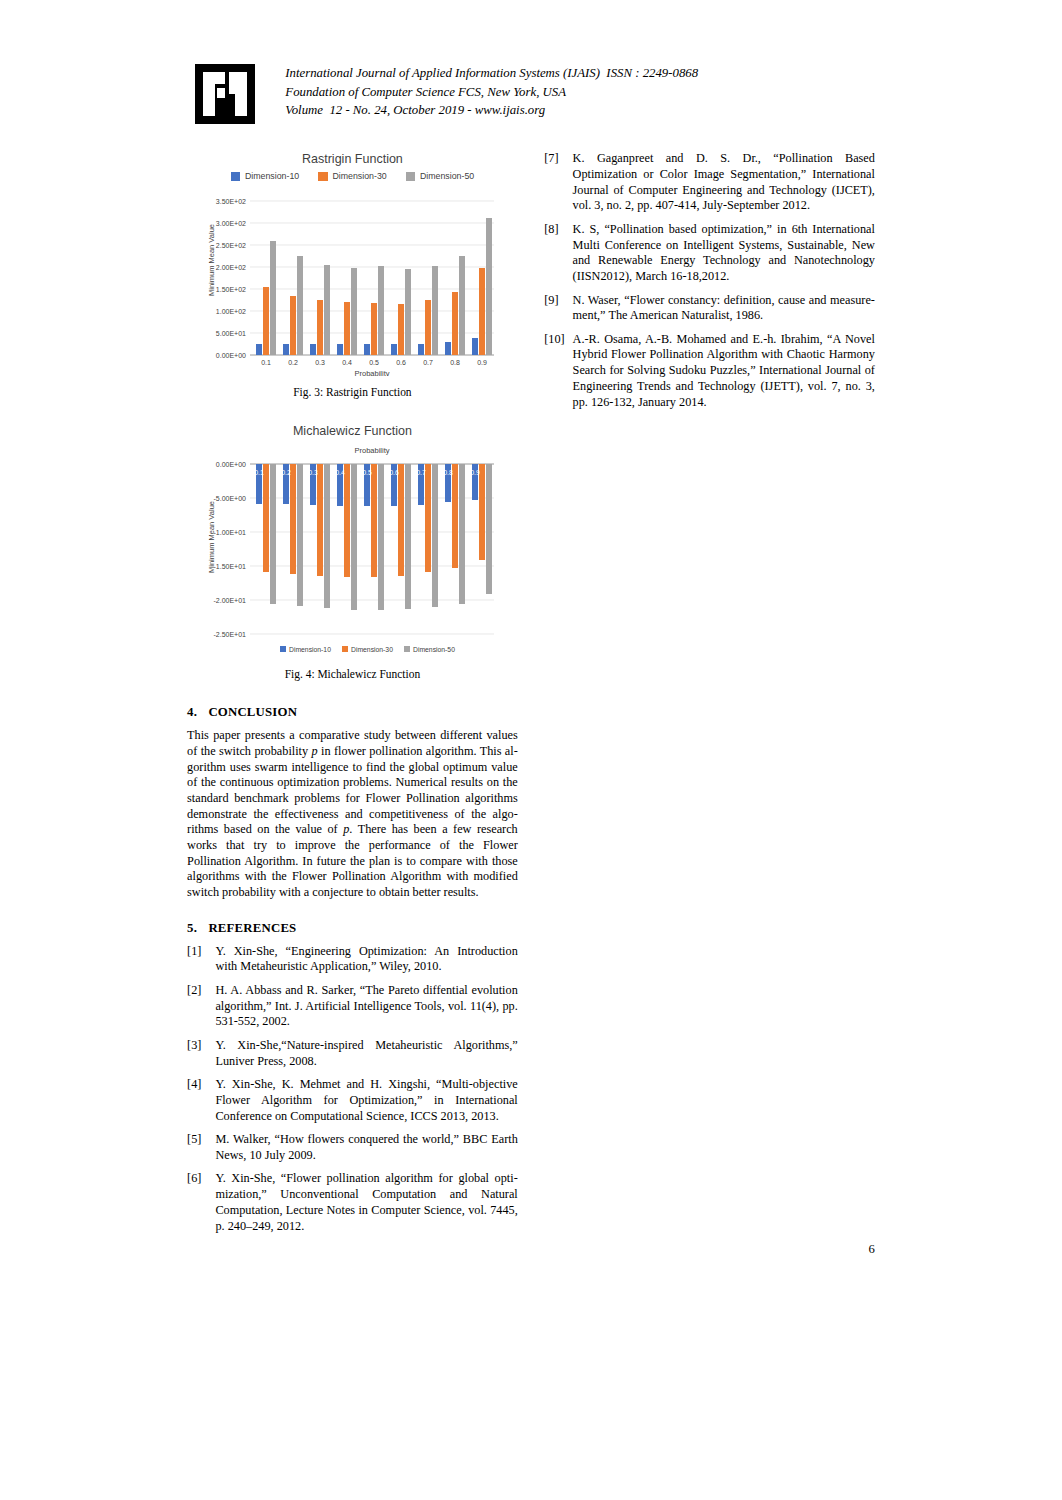International Journal of Applied Information Systems (IJAIS) ISSN : 2249-0868
Foundation of Computer Science FCS, New York, USA
Volume 12 - No. 24, October 2019 - www.ijais.org
Rastrigin Function
Dimension-10 Dimension-30 Dimension-50
3.50E+02 3.00E+02 2.50E+02 2.00E+02 1.50E+02 1.00E+02 5.00E+01 0.00E+00 0.1 0.2 0.3 0.4 0.5 0.6 0.7 0.8 0.9 Minimum Mean Value Probability
Fig. 3: Rastrigin Function
Michalewicz Function
Probability 0.00E+00 -5.00E+00 -1.00E+01 -1.50E+01 -2.00E+01 -2.50E+01 0.1 0.2 0.3 0.4 0.5 0.6 0.7 0.8 0.9 Minimum Mean Value Dimension-10 Dimension-30 Dimension-50
Fig. 4: Michalewicz Function
4. CONCLUSION
This paper presents a comparative study between different values of the switch probability p in flower pollination algorithm. This algorithm uses swarm intelligence to find the global optimum value of the continuous optimization problems. Numerical results on the standard benchmark problems for Flower Pollination algorithms demonstrate the effectiveness and competitiveness of the algorithms based on the value of p. There has been a few research works that try to improve the performance of the Flower Pollination Algorithm. In future the plan is to compare with those algorithms with the Flower Pollination Algorithm with modified switch probability with a conjecture to obtain better results.
5. REFERENCES
Y. Xin-She, “Engineering Optimization: An Introduction with Metaheuristic Application,” Wiley, 2010.
H. A. Abbass and R. Sarker, “The Pareto diffential evolution algorithm,” Int. J. Artificial Intelligence Tools, vol. 11(4), pp. 531-552, 2002.
Y. Xin-She,“Nature-inspired Metaheuristic Algorithms,” Luniver Press, 2008.
Y. Xin-She, K. Mehmet and H. Xingshi, “Multi-objective Flower Algorithm for Optimization,” in International Conference on Computational Science, ICCS 2013, 2013.
M. Walker, “How flowers conquered the world,” BBC Earth News, 10 July 2009.
Y. Xin-She, “Flower pollination algorithm for global optimization,” Unconventional Computation and Natural Computation, Lecture Notes in Computer Science, vol. 7445, p. 240–249, 2012.
K. Gaganpreet and D. S. Dr., “Pollination Based Optimization or Color Image Segmentation,” International Journal of Computer Engineering and Technology (IJCET), vol. 3, no. 2, pp. 407-414, July-September 2012.
K. S, “Pollination based optimization,” in 6th International Multi Conference on Intelligent Systems, Sustainable, New and Renewable Energy Technology and Nanotechnology (IISN2012), March 16-18,2012.
N. Waser, “Flower constancy: definition, cause and measurement,” The American Naturalist, 1986.
A.-R. Osama, A.-B. Mohamed and E.-h. Ibrahim, “A Novel Hybrid Flower Pollination Algorithm with Chaotic Harmony Search for Solving Sudoku Puzzles,” International Journal of Engineering Trends and Technology (IJETT), vol. 7, no. 3, pp. 126-132, January 2014.
6